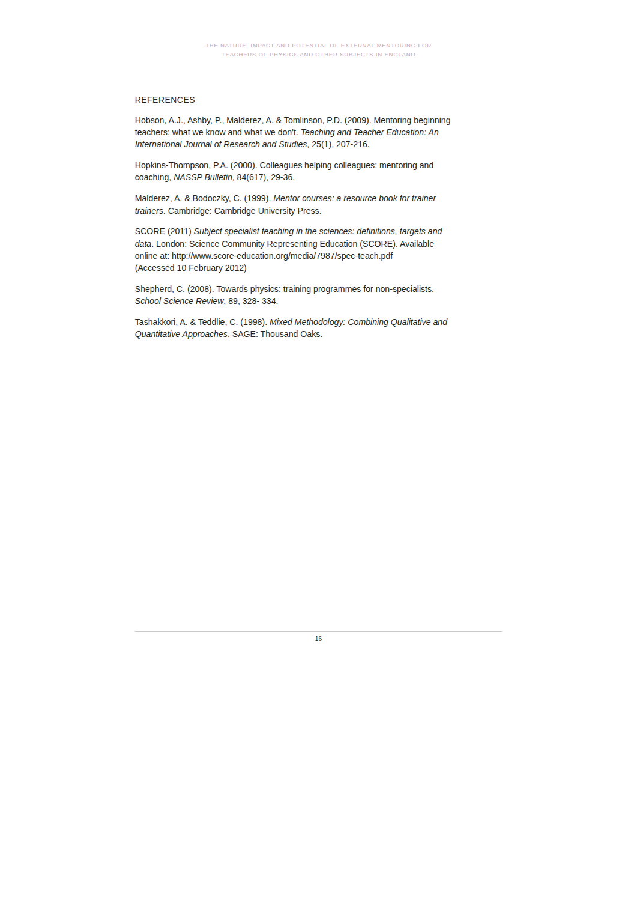The nature, impact and potential of external mentoring for
teachers of physics and other subjects in England
References
Hobson, A.J., Ashby, P., Malderez, A. & Tomlinson, P.D. (2009). Mentoring beginning teachers: what we know and what we don't. Teaching and Teacher Education: An International Journal of Research and Studies, 25(1), 207-216.
Hopkins-Thompson, P.A. (2000). Colleagues helping colleagues: mentoring and coaching, NASSP Bulletin, 84(617), 29-36.
Malderez, A. & Bodoczky, C. (1999). Mentor courses: a resource book for trainer trainers. Cambridge: Cambridge University Press.
SCORE (2011) Subject specialist teaching in the sciences: definitions, targets and data. London: Science Community Representing Education (SCORE). Available online at: http://www.score-education.org/media/7987/spec-teach.pdf
(Accessed 10 February 2012)
Shepherd, C. (2008). Towards physics: training programmes for non-specialists. School Science Review, 89, 328- 334.
Tashakkori, A. & Teddlie, C. (1998). Mixed Methodology: Combining Qualitative and Quantitative Approaches. SAGE: Thousand Oaks.
16